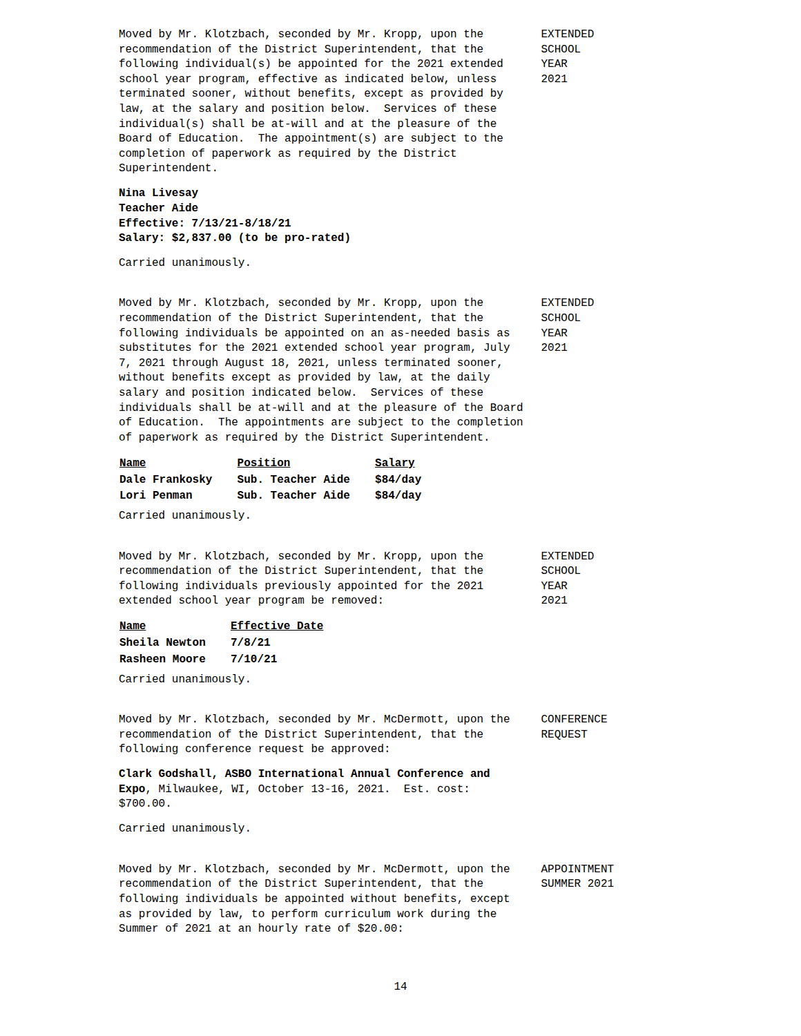Moved by Mr. Klotzbach, seconded by Mr. Kropp, upon the recommendation of the District Superintendent, that the following individual(s) be appointed for the 2021 extended school year program, effective as indicated below, unless terminated sooner, without benefits, except as provided by law, at the salary and position below. Services of these individual(s) shall be at-will and at the pleasure of the Board of Education. The appointment(s) are subject to the completion of paperwork as required by the District Superintendent.
Nina Livesay
Teacher Aide
Effective: 7/13/21-8/18/21
Salary: $2,837.00 (to be pro-rated)
Carried unanimously.
EXTENDED SCHOOL YEAR 2021
Moved by Mr. Klotzbach, seconded by Mr. Kropp, upon the recommendation of the District Superintendent, that the following individuals be appointed on an as-needed basis as substitutes for the 2021 extended school year program, July 7, 2021 through August 18, 2021, unless terminated sooner, without benefits except as provided by law, at the daily salary and position indicated below. Services of these individuals shall be at-will and at the pleasure of the Board of Education. The appointments are subject to the completion of paperwork as required by the District Superintendent.
| Name | Position | Salary |
| --- | --- | --- |
| Dale Frankosky | Sub. Teacher Aide | $84/day |
| Lori Penman | Sub. Teacher Aide | $84/day |
Carried unanimously.
EXTENDED SCHOOL YEAR 2021
Moved by Mr. Klotzbach, seconded by Mr. Kropp, upon the recommendation of the District Superintendent, that the following individuals previously appointed for the 2021 extended school year program be removed:
| Name | Effective Date |
| --- | --- |
| Sheila Newton | 7/8/21 |
| Rasheen Moore | 7/10/21 |
Carried unanimously.
EXTENDED SCHOOL YEAR 2021
Moved by Mr. Klotzbach, seconded by Mr. McDermott, upon the recommendation of the District Superintendent, that the following conference request be approved:
Clark Godshall, ASBO International Annual Conference and Expo, Milwaukee, WI, October 13-16, 2021. Est. cost: $700.00.
Carried unanimously.
CONFERENCE REQUEST
Moved by Mr. Klotzbach, seconded by Mr. McDermott, upon the recommendation of the District Superintendent, that the following individuals be appointed without benefits, except as provided by law, to perform curriculum work during the Summer of 2021 at an hourly rate of $20.00:
APPOINTMENT SUMMER 2021
14